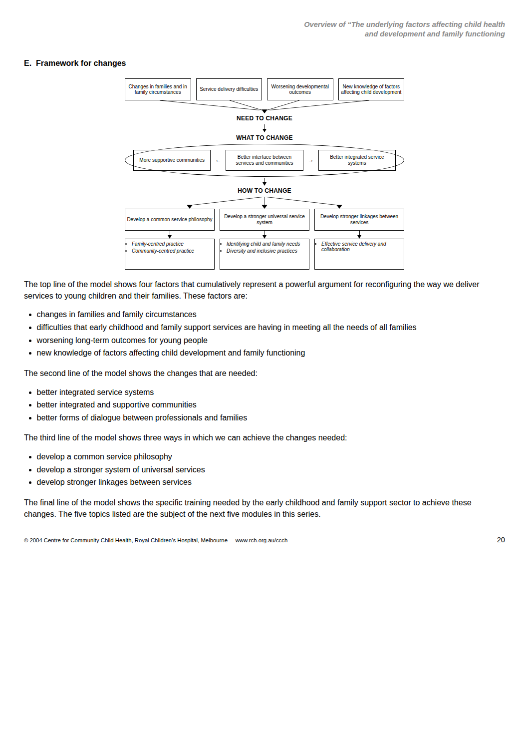Overview of “The underlying factors affecting child health
and development and family functioning
E. Framework for changes
Changes in families and in family circumstances
Service delivery difficulties
Worsening developmental outcomes
New knowledge of factors affecting child development
NEED TO CHANGE
WHAT TO CHANGE
More supportive communities
←
Better interface between services and communities
→
Better integrated service systems
HOW TO CHANGE
Develop a common service philosophy
Develop a stronger universal service system
Develop stronger linkages between services
Family-centred practice
Community-centred practice
Identifying child and family needs
Diversity and inclusive practices
Effective service delivery and collaboration
The top line of the model shows four factors that cumulatively represent a powerful argument for reconfiguring the way we deliver services to young children and their families. These factors are:
changes in families and family circumstances
difficulties that early childhood and family support services are having in meeting all the needs of all families
worsening long-term outcomes for young people
new knowledge of factors affecting child development and family functioning
The second line of the model shows the changes that are needed:
better integrated service systems
better integrated and supportive communities
better forms of dialogue between professionals and families
The third line of the model shows three ways in which we can achieve the changes needed:
develop a common service philosophy
develop a stronger system of universal services
develop stronger linkages between services
The final line of the model shows the specific training needed by the early childhood and family support sector to achieve these changes. The five topics listed are the subject of the next five modules in this series.
© 2004 Centre for Community Child Health, Royal Children’s Hospital, Melbourne www.rch.org.au/ccch
20